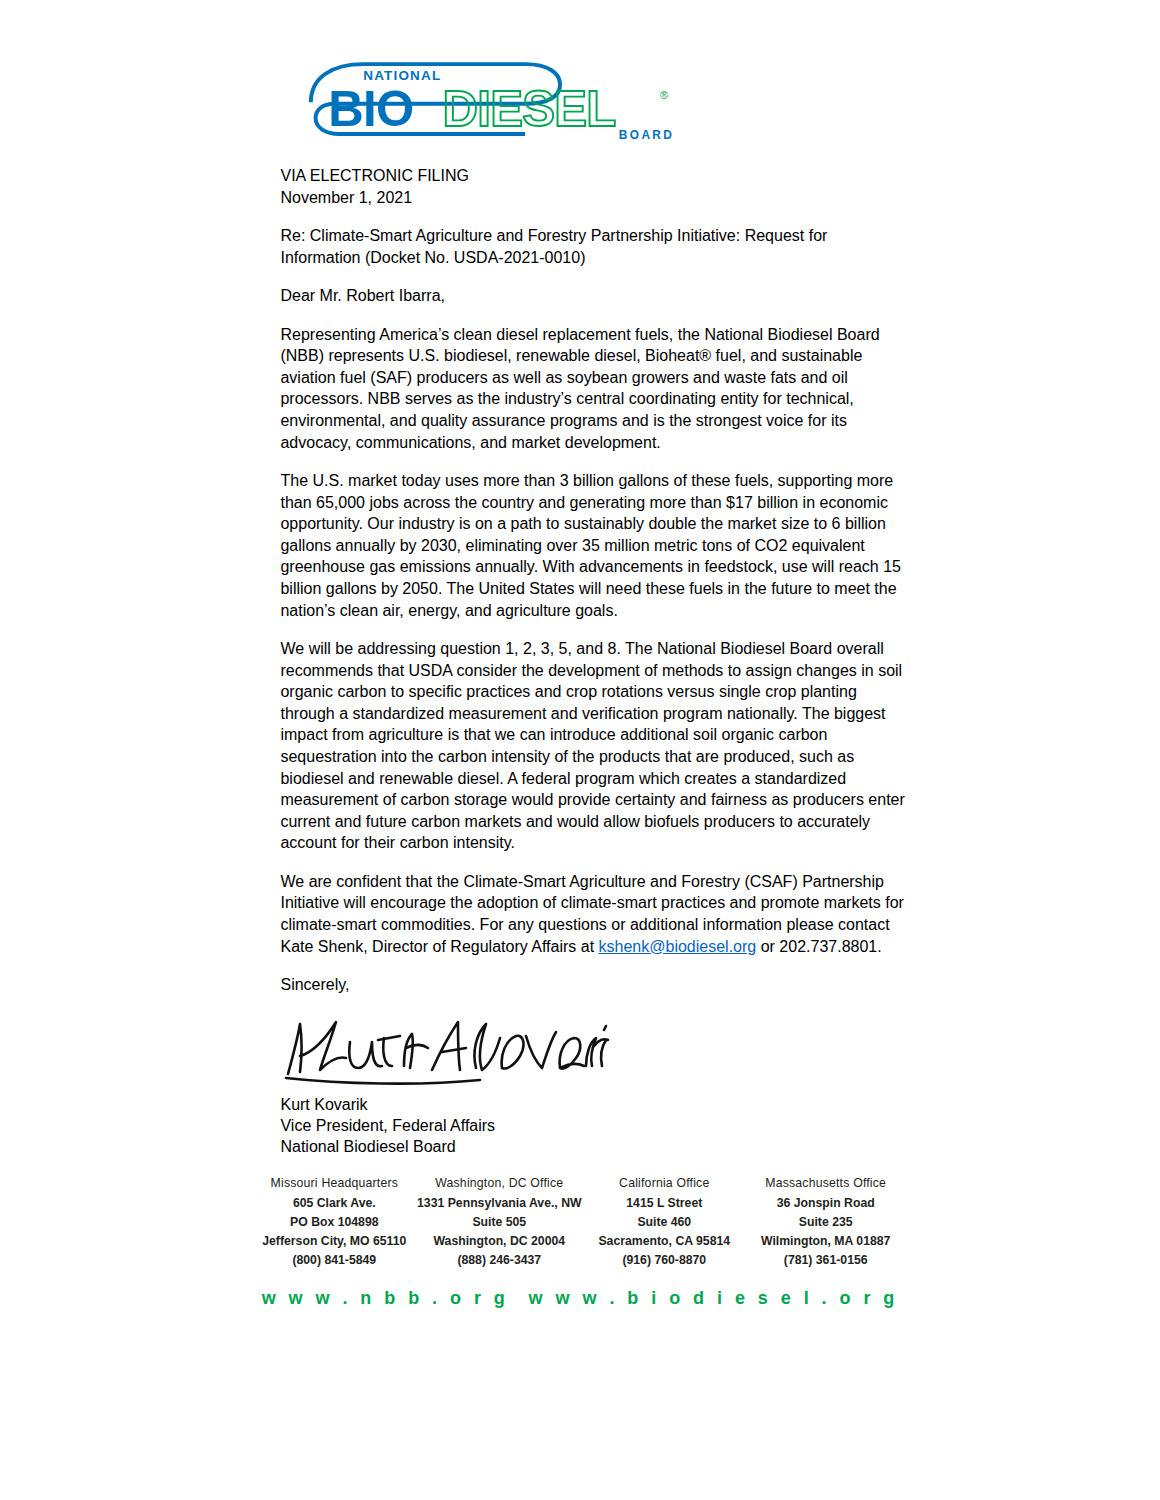National Biodiesel Board NATIONAL BIO DIESEL ® BOARD
VIA ELECTRONIC FILING
November 1, 2021
Re: Climate-Smart Agriculture and Forestry Partnership Initiative: Request for Information (Docket No. USDA-2021-0010)
Dear Mr. Robert Ibarra,
Representing America’s clean diesel replacement fuels, the National Biodiesel Board (NBB) represents U.S. biodiesel, renewable diesel, Bioheat® fuel, and sustainable aviation fuel (SAF) producers as well as soybean growers and waste fats and oil processors. NBB serves as the industry’s central coordinating entity for technical, environmental, and quality assurance programs and is the strongest voice for its advocacy, communications, and market development.
The U.S. market today uses more than 3 billion gallons of these fuels, supporting more than 65,000 jobs across the country and generating more than $17 billion in economic opportunity. Our industry is on a path to sustainably double the market size to 6 billion gallons annually by 2030, eliminating over 35 million metric tons of CO2 equivalent greenhouse gas emissions annually. With advancements in feedstock, use will reach 15 billion gallons by 2050. The United States will need these fuels in the future to meet the nation’s clean air, energy, and agriculture goals.
We will be addressing question 1, 2, 3, 5, and 8. The National Biodiesel Board overall recommends that USDA consider the development of methods to assign changes in soil organic carbon to specific practices and crop rotations versus single crop planting through a standardized measurement and verification program nationally. The biggest impact from agriculture is that we can introduce additional soil organic carbon sequestration into the carbon intensity of the products that are produced, such as biodiesel and renewable diesel. A federal program which creates a standardized measurement of carbon storage would provide certainty and fairness as producers enter current and future carbon markets and would allow biofuels producers to accurately account for their carbon intensity.
We are confident that the Climate-Smart Agriculture and Forestry (CSAF) Partnership Initiative will encourage the adoption of climate-smart practices and promote markets for climate-smart commodities. For any questions or additional information please contact Kate Shenk, Director of Regulatory Affairs at kshenk@biodiesel.org or 202.737.8801.
Sincerely,
Kurt A. Kovarik signature
Kurt Kovarik
Vice President, Federal Affairs
National Biodiesel Board
Missouri Headquarters
605 Clark Ave.
PO Box 104898
Jefferson City, MO 65110
(800) 841-5849
Washington, DC Office
1331 Pennsylvania Ave., NW
Suite 505
Washington, DC 20004
(888) 246-3437
California Office
1415 L Street
Suite 460
Sacramento, CA 95814
(916) 760-8870
Massachusetts Office
36 Jonspin Road
Suite 235
Wilmington, MA 01887
(781) 361-0156
w w w . n b b . o r g w w w . b i o d i e s e l . o r g